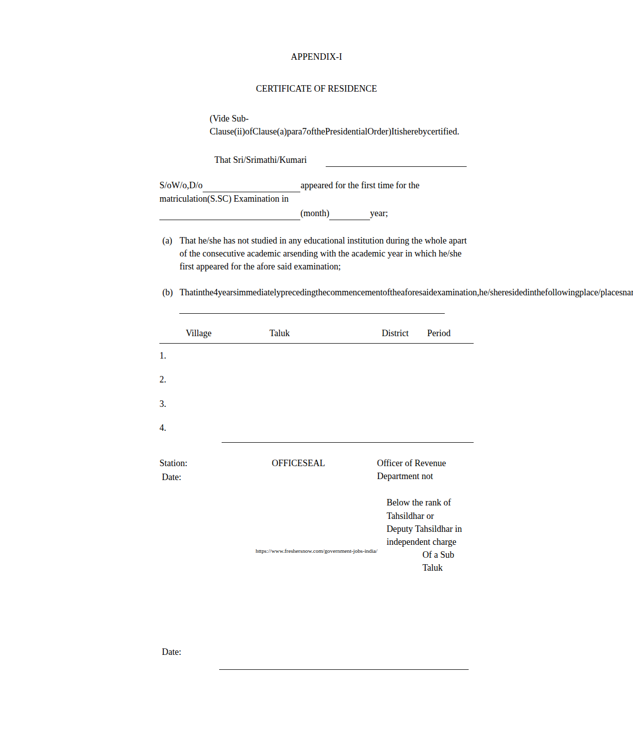APPENDIX-I
CERTIFICATE OF RESIDENCE
(Vide Sub- Clause(ii)ofClause(a)para7ofthePresidentialOrder)Itisherebycertified.
That Sri/Srimathi/Kumari
S/oW/o,D/o appeared for the first time for the matriculation(S.SC) Examination in
(month) year;
(a) That he/she has not studied in any educational institution during the whole apart of the consecutive academic arsending with the academic year in which he/she first appeared for the afore said examination;
(b) Thatinthe4yearsimmediatelyprecedingthecommencementoftheaforesaidexamination,he/sheresidedinthefollowingplace/placesnamely,
| | Village | Taluk | District | Period |
| --- | --- | --- | --- | --- |
| 1. | | | | |
| 2. | | | | |
| 3. | | | | |
| 4. | | | | |
Station:
Date:
OFFICESEAL
Officer of Revenue Department not Below the rank of Tahsildhar or Deputy Tahsildhar in independent charge Of a Sub Taluk
Date:
https://www.freshersnow.com/government-jobs-india/